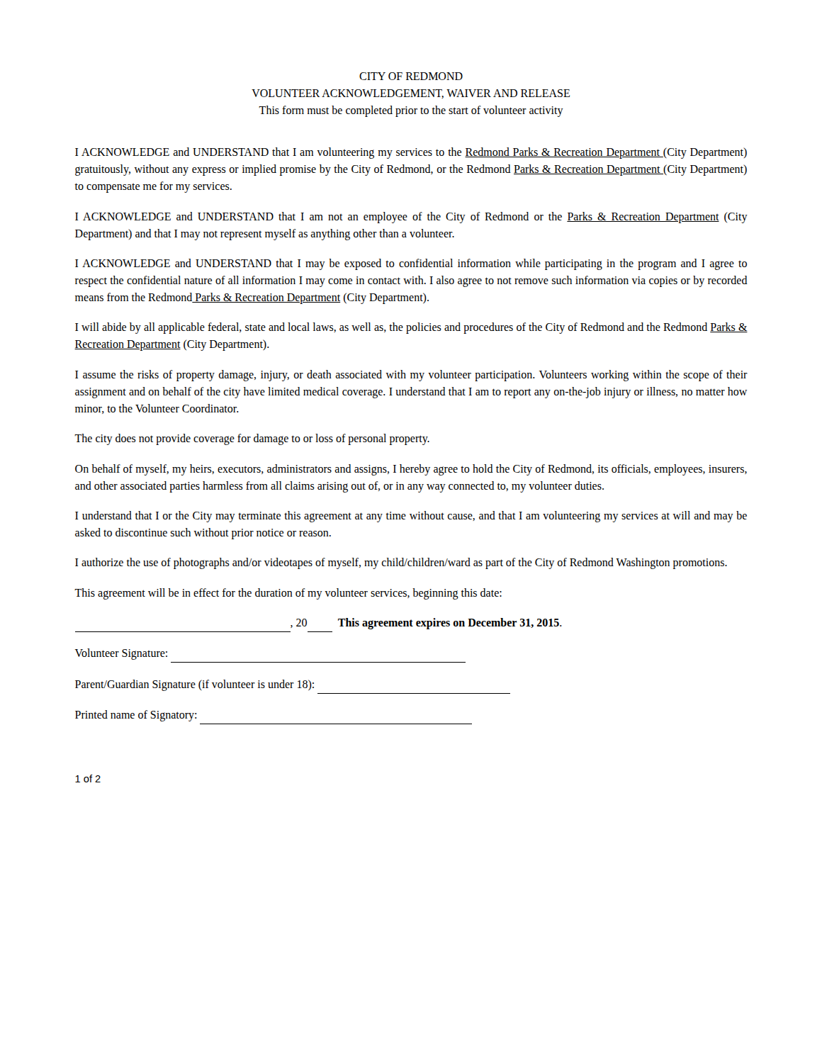CITY OF REDMOND
VOLUNTEER ACKNOWLEDGEMENT, WAIVER AND RELEASE
This form must be completed prior to the start of volunteer activity
I ACKNOWLEDGE and UNDERSTAND that I am volunteering my services to the Redmond Parks & Recreation Department (City Department) gratuitously, without any express or implied promise by the City of Redmond, or the Redmond Parks & Recreation Department (City Department) to compensate me for my services.
I ACKNOWLEDGE and UNDERSTAND that I am not an employee of the City of Redmond or the Parks & Recreation Department (City Department) and that I may not represent myself as anything other than a volunteer.
I ACKNOWLEDGE and UNDERSTAND that I may be exposed to confidential information while participating in the program and I agree to respect the confidential nature of all information I may come in contact with. I also agree to not remove such information via copies or by recorded means from the Redmond Parks & Recreation Department (City Department).
I will abide by all applicable federal, state and local laws, as well as, the policies and procedures of the City of Redmond and the Redmond Parks & Recreation Department (City Department).
I assume the risks of property damage, injury, or death associated with my volunteer participation. Volunteers working within the scope of their assignment and on behalf of the city have limited medical coverage. I understand that I am to report any on-the-job injury or illness, no matter how minor, to the Volunteer Coordinator.
The city does not provide coverage for damage to or loss of personal property.
On behalf of myself, my heirs, executors, administrators and assigns, I hereby agree to hold the City of Redmond, its officials, employees, insurers, and other associated parties harmless from all claims arising out of, or in any way connected to, my volunteer duties.
I understand that I or the City may terminate this agreement at any time without cause, and that I am volunteering my services at will and may be asked to discontinue such without prior notice or reason.
I authorize the use of photographs and/or videotapes of myself, my child/children/ward as part of the City of Redmond Washington promotions.
This agreement will be in effect for the duration of my volunteer services, beginning this date:
, 20 This agreement expires on December 31, 2015.
Volunteer Signature:
Parent/Guardian Signature (if volunteer is under 18):
Printed name of Signatory:
1 of 2